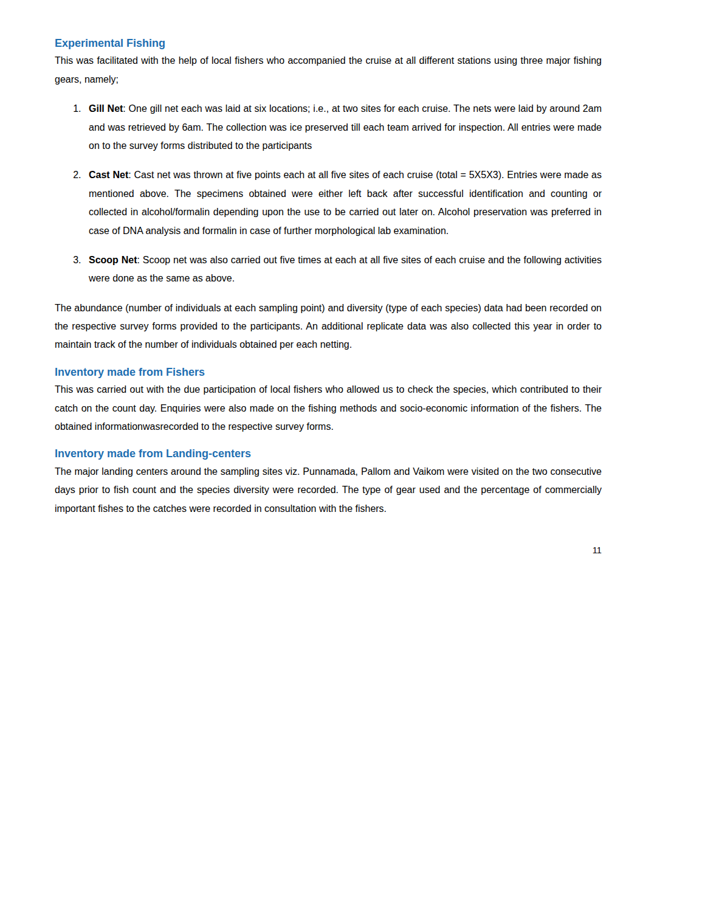Experimental Fishing
This was facilitated with the help of local fishers who accompanied the cruise at all different stations using three major fishing gears, namely;
Gill Net: One gill net each was laid at six locations; i.e., at two sites for each cruise. The nets were laid by around 2am and was retrieved by 6am. The collection was ice preserved till each team arrived for inspection. All entries were made on to the survey forms distributed to the participants
Cast Net: Cast net was thrown at five points each at all five sites of each cruise (total = 5X5X3). Entries were made as mentioned above. The specimens obtained were either left back after successful identification and counting or collected in alcohol/formalin depending upon the use to be carried out later on. Alcohol preservation was preferred in case of DNA analysis and formalin in case of further morphological lab examination.
Scoop Net: Scoop net was also carried out five times at each at all five sites of each cruise and the following activities were done as the same as above.
The abundance (number of individuals at each sampling point) and diversity (type of each species) data had been recorded on the respective survey forms provided to the participants. An additional replicate data was also collected this year in order to maintain track of the number of individuals obtained per each netting.
Inventory made from Fishers
This was carried out with the due participation of local fishers who allowed us to check the species, which contributed to their catch on the count day. Enquiries were also made on the fishing methods and socio-economic information of the fishers. The obtained informationwasrecorded to the respective survey forms.
Inventory made from Landing-centers
The major landing centers around the sampling sites viz. Punnamada, Pallom and Vaikom were visited on the two consecutive days prior to fish count and the species diversity were recorded. The type of gear used and the percentage of commercially important fishes to the catches were recorded in consultation with the fishers.
11